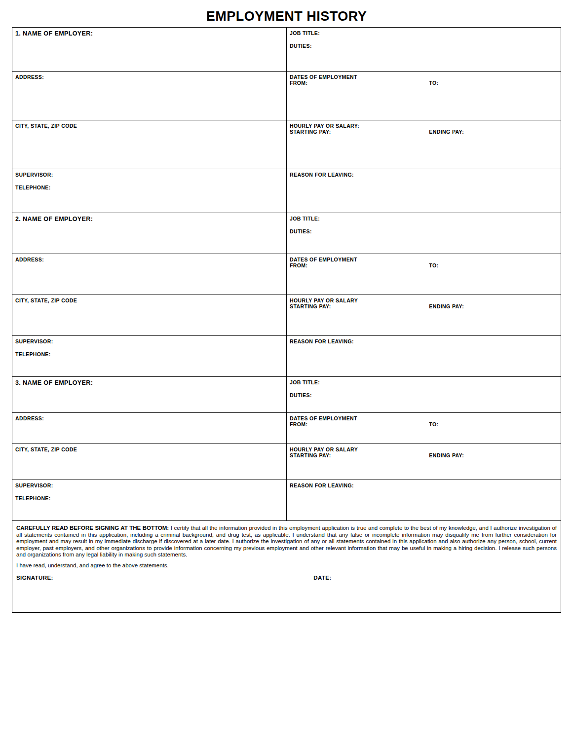EMPLOYMENT HISTORY
| 1. NAME OF EMPLOYER: | JOB TITLE: DUTIES: |
| ADDRESS: | DATES OF EMPLOYMENT FROM: TO: |
| CITY, STATE, ZIP CODE | HOURLY PAY OR SALARY: STARTING PAY: ENDING PAY: |
| SUPERVISOR: TELEPHONE: | REASON FOR LEAVING: |
| 2. NAME OF EMPLOYER: | JOB TITLE: DUTIES: |
| ADDRESS: | DATES OF EMPLOYMENT FROM: TO: |
| CITY, STATE, ZIP CODE | HOURLY PAY OR SALARY STARTING PAY: ENDING PAY: |
| SUPERVISOR: TELEPHONE: | REASON FOR LEAVING: |
| 3. NAME OF EMPLOYER: | JOB TITLE: DUTIES: |
| ADDRESS: | DATES OF EMPLOYMENT FROM: TO: |
| CITY, STATE, ZIP CODE | HOURLY PAY OR SALARY STARTING PAY: ENDING PAY: |
| SUPERVISOR: TELEPHONE: | REASON FOR LEAVING: |
CAREFULLY READ BEFORE SIGNING AT THE BOTTOM: I certify that all the information provided in this employment application is true and complete to the best of my knowledge, and I authorize investigation of all statements contained in this application, including a criminal background, and drug test, as applicable. I understand that any false or incomplete information may disqualify me from further consideration for employment and may result in my immediate discharge if discovered at a later date. I authorize the investigation of any or all statements contained in this application and also authorize any person, school, current employer, past employers, and other organizations to provide information concerning my previous employment and other relevant information that may be useful in making a hiring decision. I release such persons and organizations from any legal liability in making such statements.
I have read, understand, and agree to the above statements.
SIGNATURE: DATE: